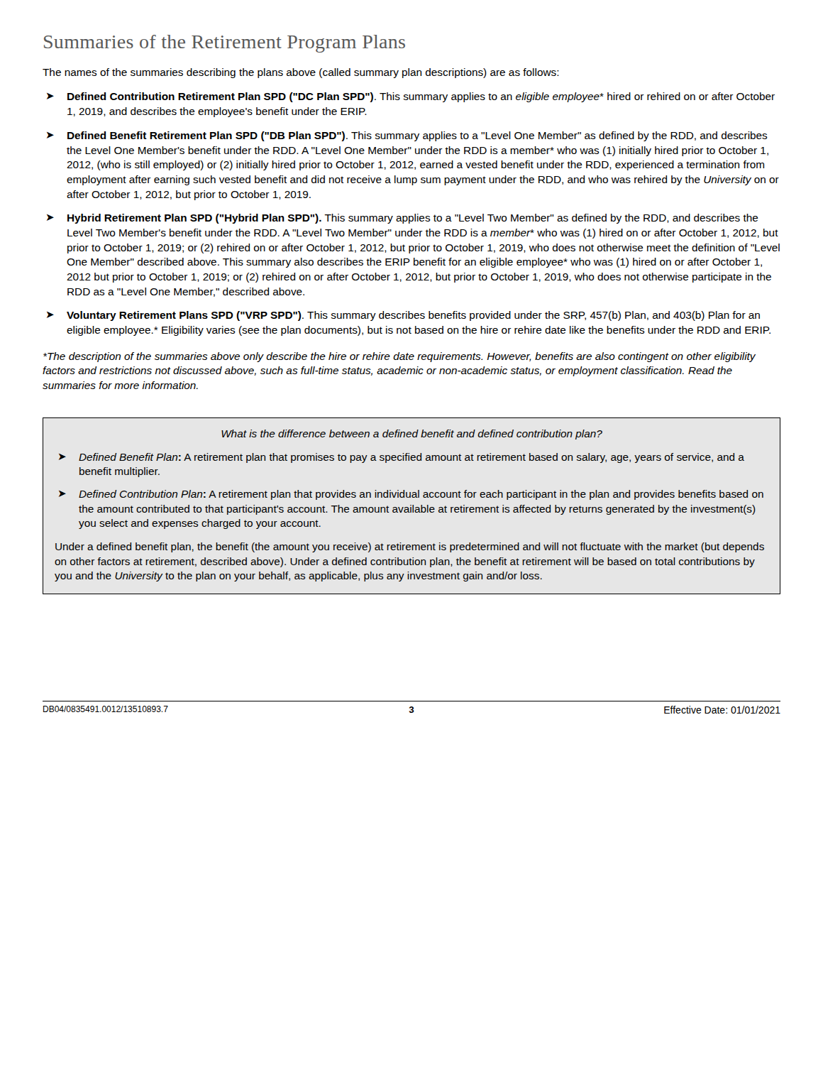Summaries of the Retirement Program Plans
The names of the summaries describing the plans above (called summary plan descriptions) are as follows:
Defined Contribution Retirement Plan SPD ("DC Plan SPD"). This summary applies to an eligible employee* hired or rehired on or after October 1, 2019, and describes the employee's benefit under the ERIP.
Defined Benefit Retirement Plan SPD ("DB Plan SPD"). This summary applies to a "Level One Member" as defined by the RDD, and describes the Level One Member's benefit under the RDD. A "Level One Member" under the RDD is a member* who was (1) initially hired prior to October 1, 2012, (who is still employed) or (2) initially hired prior to October 1, 2012, earned a vested benefit under the RDD, experienced a termination from employment after earning such vested benefit and did not receive a lump sum payment under the RDD, and who was rehired by the University on or after October 1, 2012, but prior to October 1, 2019.
Hybrid Retirement Plan SPD ("Hybrid Plan SPD"). This summary applies to a "Level Two Member" as defined by the RDD, and describes the Level Two Member's benefit under the RDD. A "Level Two Member" under the RDD is a member* who was (1) hired on or after October 1, 2012, but prior to October 1, 2019; or (2) rehired on or after October 1, 2012, but prior to October 1, 2019, who does not otherwise meet the definition of "Level One Member" described above. This summary also describes the ERIP benefit for an eligible employee* who was (1) hired on or after October 1, 2012 but prior to October 1, 2019; or (2) rehired on or after October 1, 2012, but prior to October 1, 2019, who does not otherwise participate in the RDD as a "Level One Member," described above.
Voluntary Retirement Plans SPD ("VRP SPD"). This summary describes benefits provided under the SRP, 457(b) Plan, and 403(b) Plan for an eligible employee.* Eligibility varies (see the plan documents), but is not based on the hire or rehire date like the benefits under the RDD and ERIP.
*The description of the summaries above only describe the hire or rehire date requirements. However, benefits are also contingent on other eligibility factors and restrictions not discussed above, such as full-time status, academic or non-academic status, or employment classification. Read the summaries for more information.
What is the difference between a defined benefit and defined contribution plan?
Defined Benefit Plan: A retirement plan that promises to pay a specified amount at retirement based on salary, age, years of service, and a benefit multiplier.
Defined Contribution Plan: A retirement plan that provides an individual account for each participant in the plan and provides benefits based on the amount contributed to that participant's account. The amount available at retirement is affected by returns generated by the investment(s) you select and expenses charged to your account.
Under a defined benefit plan, the benefit (the amount you receive) at retirement is predetermined and will not fluctuate with the market (but depends on other factors at retirement, described above). Under a defined contribution plan, the benefit at retirement will be based on total contributions by you and the University to the plan on your behalf, as applicable, plus any investment gain and/or loss.
DB04/0835491.0012/13510893.7
3
Effective Date: 01/01/2021